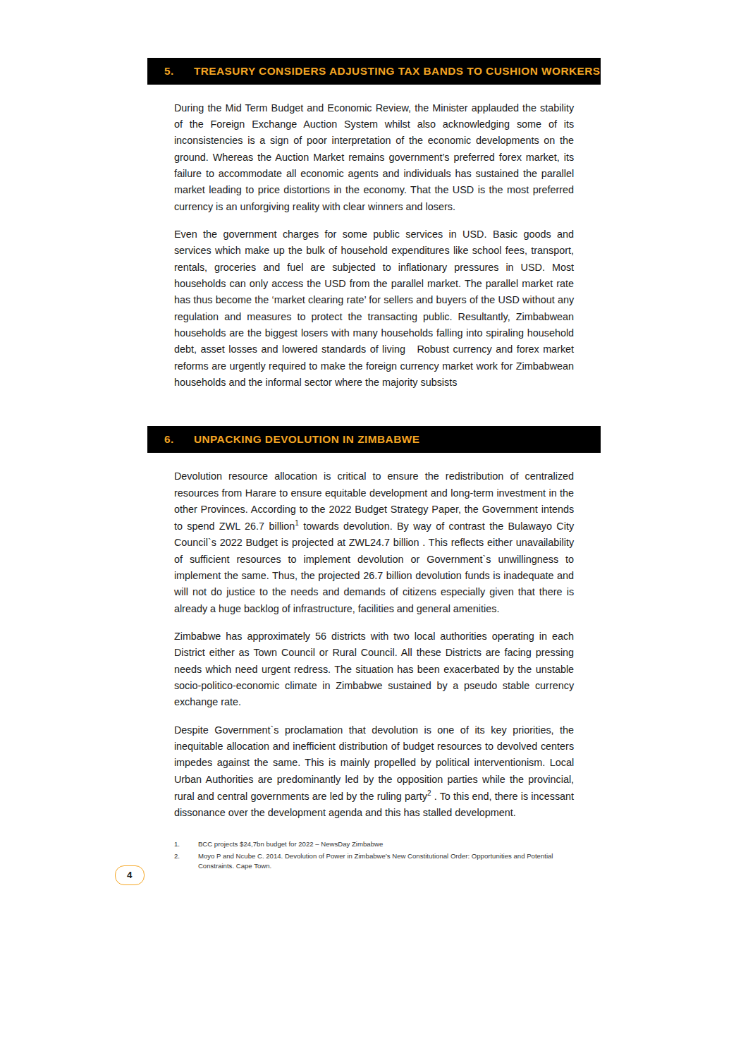5. TREASURY CONSIDERS ADJUSTING TAX BANDS TO CUSHION WORKERS
During the Mid Term Budget and Economic Review, the Minister applauded the stability of the Foreign Exchange Auction System whilst also acknowledging some of its inconsistencies is a sign of poor interpretation of the economic developments on the ground. Whereas the Auction Market remains government’s preferred forex market, its failure to accommodate all economic agents and individuals has sustained the parallel market leading to price distortions in the economy. That the USD is the most preferred currency is an unforgiving reality with clear winners and losers.
Even the government charges for some public services in USD. Basic goods and services which make up the bulk of household expenditures like school fees, transport, rentals, groceries and fuel are subjected to inflationary pressures in USD. Most households can only access the USD from the parallel market. The parallel market rate has thus become the ‘market clearing rate’ for sellers and buyers of the USD without any regulation and measures to protect the transacting public. Resultantly, Zimbabwean households are the biggest losers with many households falling into spiraling household debt, asset losses and lowered standards of living Robust currency and forex market reforms are urgently required to make the foreign currency market work for Zimbabwean households and the informal sector where the majority subsists
6. UNPACKING DEVOLUTION IN ZIMBABWE
Devolution resource allocation is critical to ensure the redistribution of centralized resources from Harare to ensure equitable development and long-term investment in the other Provinces. According to the 2022 Budget Strategy Paper, the Government intends to spend ZWL 26.7 billion1 towards devolution. By way of contrast the Bulawayo City Council`s 2022 Budget is projected at ZWL24.7 billion . This reflects either unavailability of sufficient resources to implement devolution or Government`s unwillingness to implement the same. Thus, the projected 26.7 billion devolution funds is inadequate and will not do justice to the needs and demands of citizens especially given that there is already a huge backlog of infrastructure, facilities and general amenities.
Zimbabwe has approximately 56 districts with two local authorities operating in each District either as Town Council or Rural Council. All these Districts are facing pressing needs which need urgent redress. The situation has been exacerbated by the unstable socio-politico-economic climate in Zimbabwe sustained by a pseudo stable currency exchange rate.
Despite Government`s proclamation that devolution is one of its key priorities, the inequitable allocation and inefficient distribution of budget resources to devolved centers impedes against the same. This is mainly propelled by political interventionism. Local Urban Authorities are predominantly led by the opposition parties while the provincial, rural and central governments are led by the ruling party2 . To this end, there is incessant dissonance over the development agenda and this has stalled development.
1. BCC projects $24,7bn budget for 2022 – NewsDay Zimbabwe
2. Moyo P and Ncube C. 2014. Devolution of Power in Zimbabwe’s New Constitutional Order: Opportunities and Potential Constraints. Cape Town.
4